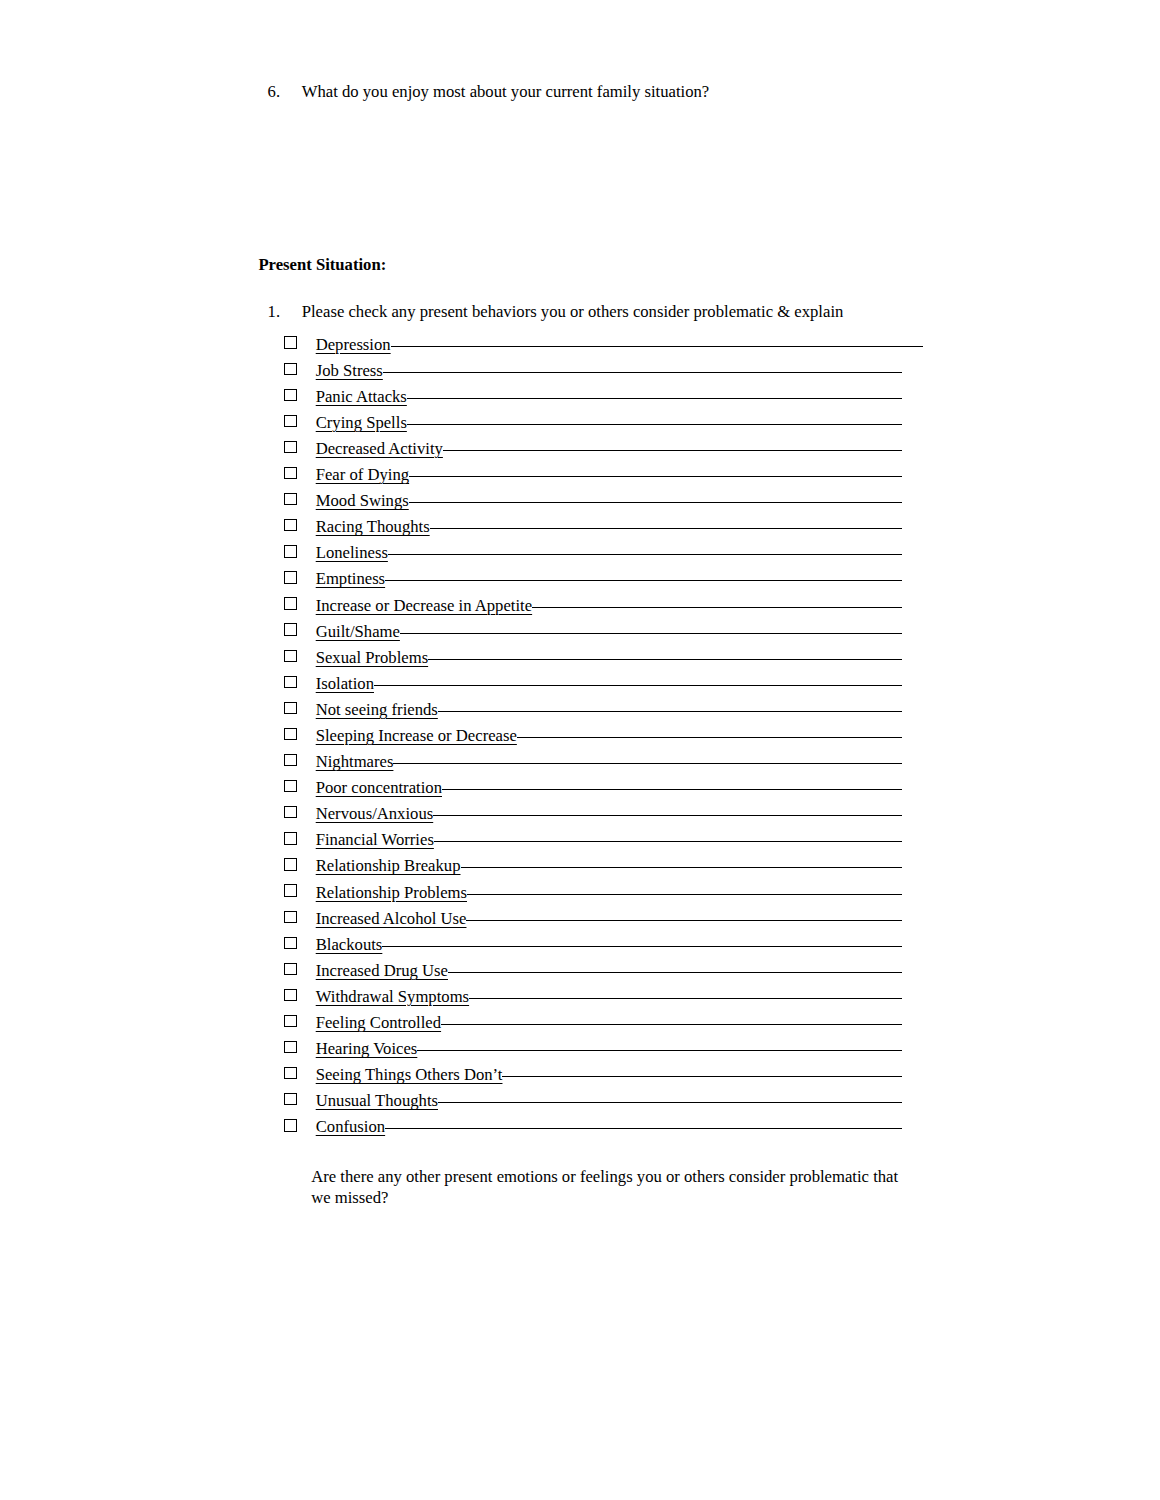6. What do you enjoy most about your current family situation?
Present Situation:
1. Please check any present behaviors you or others consider problematic & explain
Depression
Job Stress
Panic Attacks
Crying Spells
Decreased Activity
Fear of Dying
Mood Swings
Racing Thoughts
Loneliness
Emptiness
Increase or Decrease in Appetite
Guilt/Shame
Sexual Problems
Isolation
Not seeing friends
Sleeping Increase or Decrease
Nightmares
Poor concentration
Nervous/Anxious
Financial Worries
Relationship Breakup
Relationship Problems
Increased Alcohol Use
Blackouts
Increased Drug Use
Withdrawal Symptoms
Feeling Controlled
Hearing Voices
Seeing Things Others Don’t
Unusual Thoughts
Confusion
Are there any other present emotions or feelings you or others consider problematic that we missed?